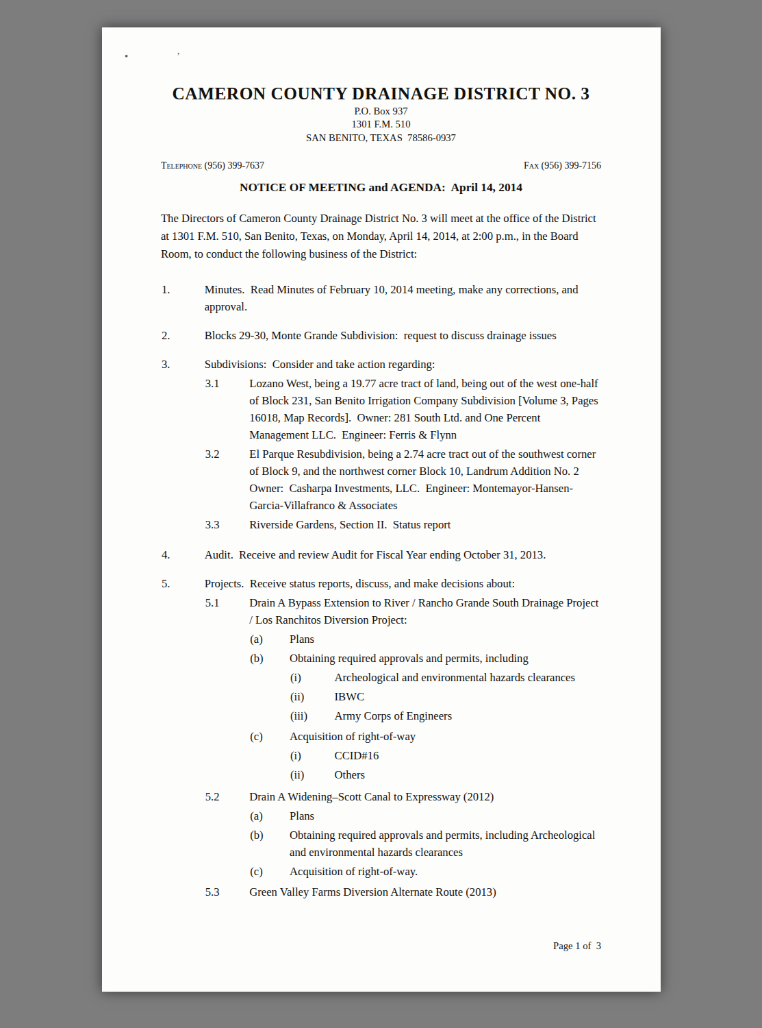• ’
CAMERON COUNTY DRAINAGE DISTRICT NO. 3
P.O. Box 937
1301 F.M. 510
SAN BENITO, TEXAS 78586-0937
Telephone (956) 399-7637 Fax (956) 399-7156
NOTICE OF MEETING and AGENDA: April 14, 2014
The Directors of Cameron County Drainage District No. 3 will meet at the office of the District at 1301 F.M. 510, San Benito, Texas, on Monday, April 14, 2014, at 2:00 p.m., in the Board Room, to conduct the following business of the District:
| 1. | Minutes. Read Minutes of February 10, 2014 meeting, make any corrections, and approval. |
| 2. | Blocks 29-30, Monte Grande Subdivision: request to discuss drainage issues |
| 3. | Subdivisions: Consider and take action regarding: / 3.1 / Lozano West, being a 19.77 acre tract of land, being out of the west one-half of Block 231, San Benito Irrigation Company Subdivision [Volume 3, Pages 16018, Map Records]. Owner: 281 South Ltd. and One Percent Management LLC. Engineer: Ferris & Flynn / / 3.2 / El Parque Resubdivision, being a 2.74 acre tract out of the southwest corner of Block 9, and the northwest corner Block 10, Landrum Addition No. 2 Owner: Casharpa Investments, LLC. Engineer: Montemayor-Hansen-Garcia-Villafranco & Associates / / 3.3 / Riverside Gardens, Section II. Status report / |
| 4. | Audit. Receive and review Audit for Fiscal Year ending October 31, 2013. |
| 5. | Projects. Receive status reports, discuss, and make decisions about: / 5.1 / Drain A Bypass Extension to River / Rancho Grande South Drainage Project / Los Ranchitos Diversion Project: / (a) / Plans / / (b) / Obtaining required approvals and permits, including / (i) / Archeological and environmental hazards clearances / / (ii) / IBWC / / (iii) / Army Corps of Engineers / / / (c) / Acquisition of right-of-way / (i) / CCID#16 / / (ii) / Others / / / / 5.2 / Drain A Widening–Scott Canal to Expressway (2012) / (a) / Plans / / (b) / Obtaining required approvals and permits, including Archeological and environmental hazards clearances / / (c) / Acquisition of right-of-way. / / / 5.3 / Green Valley Farms Diversion Alternate Route (2013) / |
Page 1 of 3